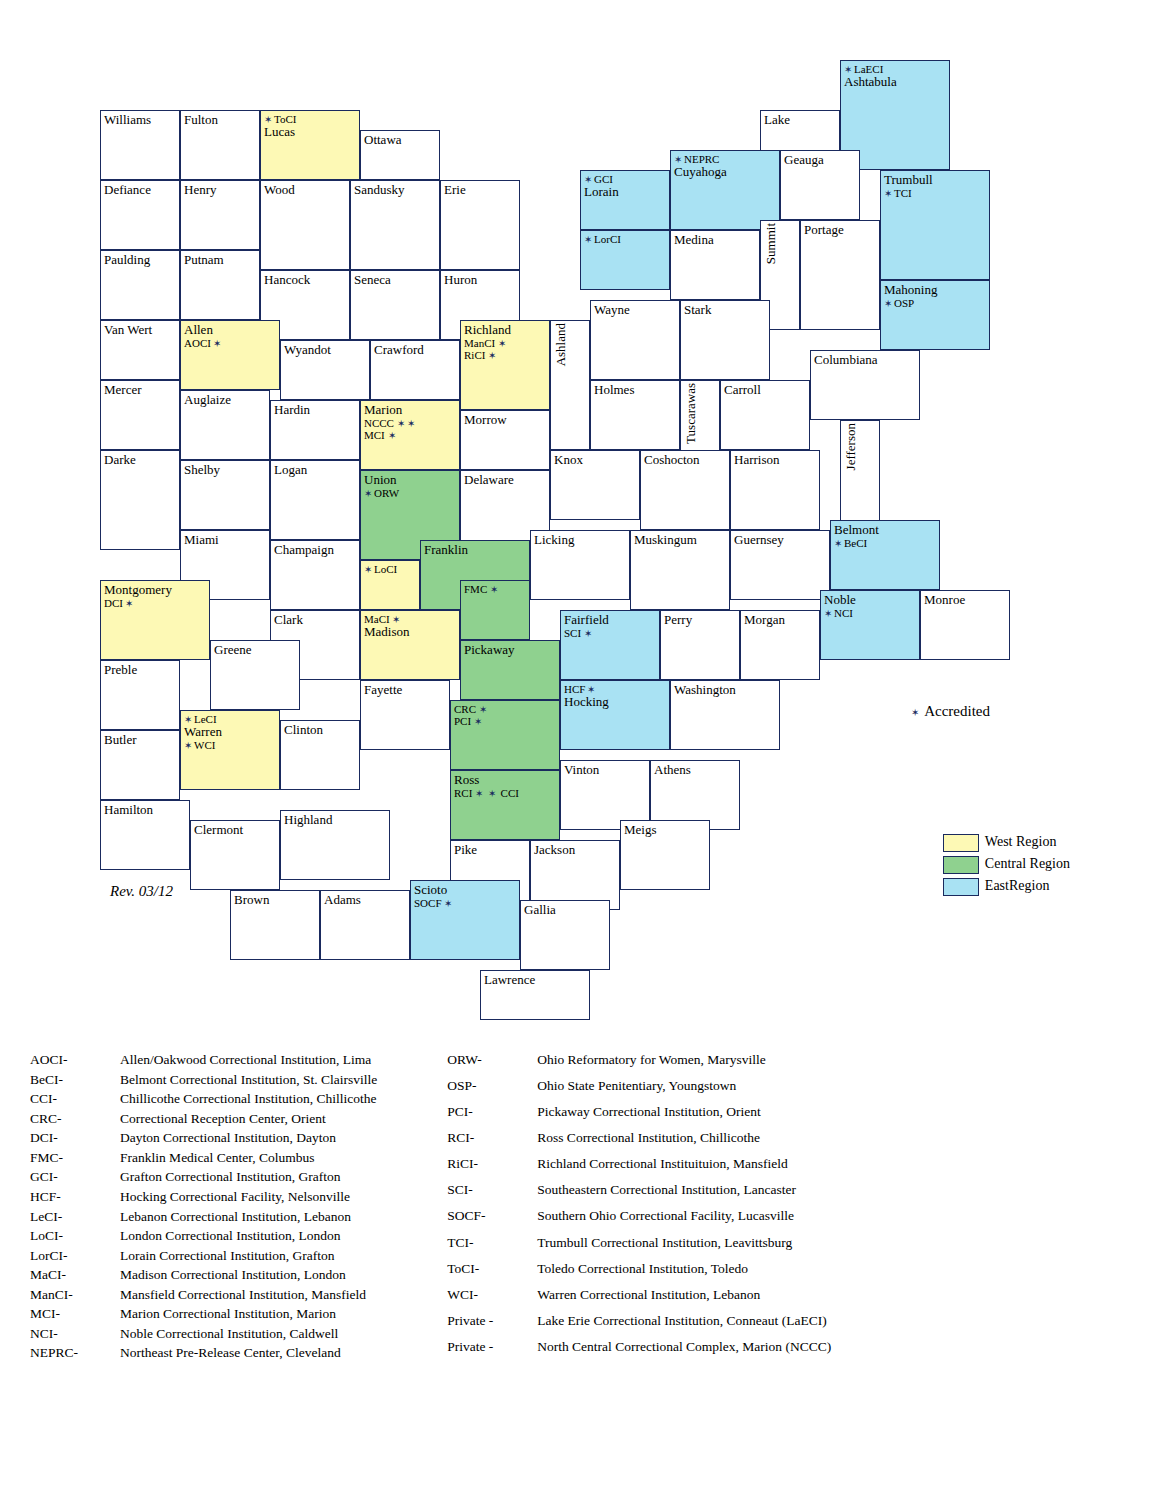Williams
Fulton
ToCI Lucas
Ottawa
LaECI Ashtabula
Lake
Defiance
Henry
Wood
Sandusky
Erie
GCI Lorain
NEPRC Cuyahoga
Geauga
Paulding
Putnam
Hancock
Seneca
Huron
LorCI
Medina
Summit
Portage
Trumbull TCI
Van Wert
Allen AOCI
Wyandot
Crawford
Richland ManCI RiCI
Ashland
Wayne
Stark
Mahoning OSP
Mercer
Auglaize
Hardin
Marion NCCC MCI
Morrow
Holmes
Tuscarawas
Carroll
Columbiana
Jefferson
Shelby
Logan
Union ORW
Delaware
Knox
Coshocton
Harrison
Darke
Miami
Champaign
LoCI
Franklin
Licking
Muskingum
Guernsey
Belmont BeCI
Clark
MaCI Madison
FMC
Pickaway
Fairfield SCI
Perry
Morgan
Noble NCI
Monroe
Montgomery DCI
Preble
Greene
Fayette
CRC PCI
HCF Hocking
Washington
LeCI Warren WCI
Butler
Clinton
Ross RCI CCI
Vinton
Athens
Hamilton
Clermont
Highland
Pike
Jackson
Meigs
Brown
Adams
Scioto SOCF
Gallia
Lawrence
Accredited
Rev. 03/12
West Region
Central Region
EastRegion
| AOCI- | Allen/Oakwood Correctional Institution, Lima |
| BeCI- | Belmont Correctional Institution, St. Clairsville |
| CCI- | Chillicothe Correctional Institution, Chillicothe |
| CRC- | Correctional Reception Center, Orient |
| DCI- | Dayton Correctional Institution, Dayton |
| FMC- | Franklin Medical Center, Columbus |
| GCI- | Grafton Correctional Institution, Grafton |
| HCF- | Hocking Correctional Facility, Nelsonville |
| LeCI- | Lebanon Correctional Institution, Lebanon |
| LoCI- | London Correctional Institution, London |
| LorCI- | Lorain Correctional Institution, Grafton |
| MaCI- | Madison Correctional Institution, London |
| ManCI- | Mansfield Correctional Institution, Mansfield |
| MCI- | Marion Correctional Institution, Marion |
| NCI- | Noble Correctional Institution, Caldwell |
| NEPRC- | Northeast Pre-Release Center, Cleveland |
| ORW- | Ohio Reformatory for Women, Marysville |
| OSP- | Ohio State Penitentiary, Youngstown |
| PCI- | Pickaway Correctional Institution, Orient |
| RCI- | Ross Correctional Institution, Chillicothe |
| RiCI- | Richland Correctional Instituituion, Mansfield |
| SCI- | Southeastern Correctional Institution, Lancaster |
| SOCF- | Southern Ohio Correctional Facility, Lucasville |
| TCI- | Trumbull Correctional Institution, Leavittsburg |
| ToCI- | Toledo Correctional Institution, Toledo |
| WCI- | Warren Correctional Institution, Lebanon |
| Private - | Lake Erie Correctional Institution, Conneaut (LaECI) |
| Private - | North Central Correctional Complex, Marion (NCCC) |